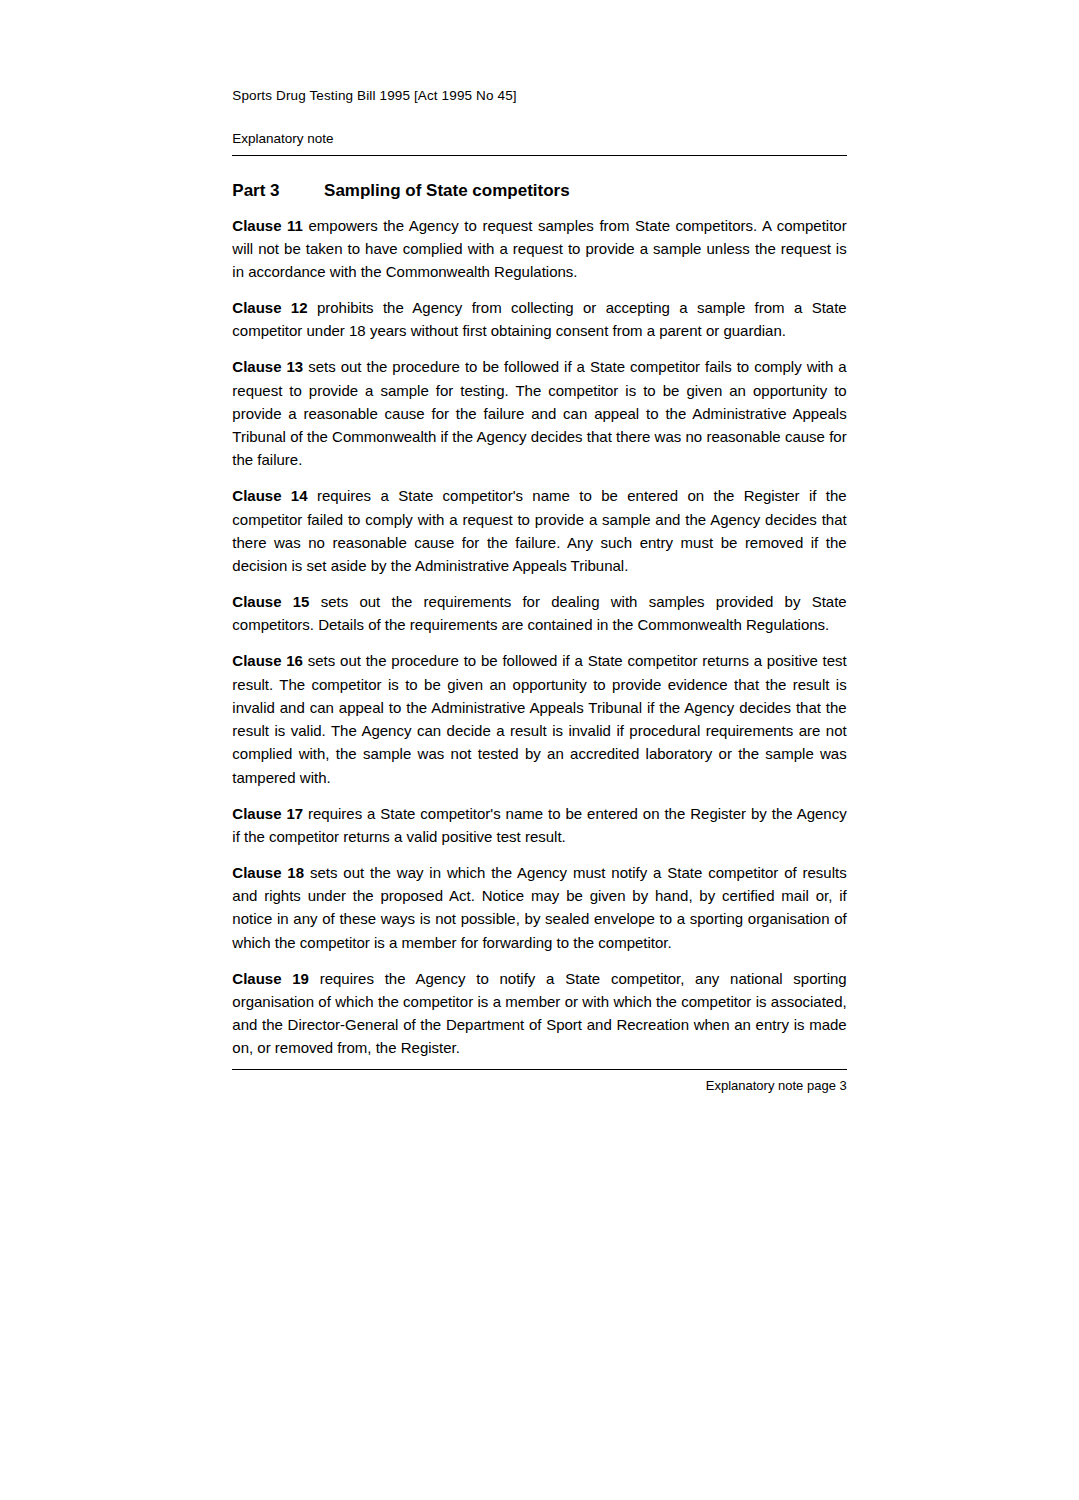Sports Drug Testing Bill 1995 [Act 1995 No 45]
Explanatory note
Part 3 Sampling of State competitors
Clause 11 empowers the Agency to request samples from State competitors. A competitor will not be taken to have complied with a request to provide a sample unless the request is in accordance with the Commonwealth Regulations.
Clause 12 prohibits the Agency from collecting or accepting a sample from a State competitor under 18 years without first obtaining consent from a parent or guardian.
Clause 13 sets out the procedure to be followed if a State competitor fails to comply with a request to provide a sample for testing. The competitor is to be given an opportunity to provide a reasonable cause for the failure and can appeal to the Administrative Appeals Tribunal of the Commonwealth if the Agency decides that there was no reasonable cause for the failure.
Clause 14 requires a State competitor's name to be entered on the Register if the competitor failed to comply with a request to provide a sample and the Agency decides that there was no reasonable cause for the failure. Any such entry must be removed if the decision is set aside by the Administrative Appeals Tribunal.
Clause 15 sets out the requirements for dealing with samples provided by State competitors. Details of the requirements are contained in the Commonwealth Regulations.
Clause 16 sets out the procedure to be followed if a State competitor returns a positive test result. The competitor is to be given an opportunity to provide evidence that the result is invalid and can appeal to the Administrative Appeals Tribunal if the Agency decides that the result is valid. The Agency can decide a result is invalid if procedural requirements are not complied with, the sample was not tested by an accredited laboratory or the sample was tampered with.
Clause 17 requires a State competitor's name to be entered on the Register by the Agency if the competitor returns a valid positive test result.
Clause 18 sets out the way in which the Agency must notify a State competitor of results and rights under the proposed Act. Notice may be given by hand, by certified mail or, if notice in any of these ways is not possible, by sealed envelope to a sporting organisation of which the competitor is a member for forwarding to the competitor.
Clause 19 requires the Agency to notify a State competitor, any national sporting organisation of which the competitor is a member or with which the competitor is associated, and the Director-General of the Department of Sport and Recreation when an entry is made on, or removed from, the Register.
Explanatory note page 3